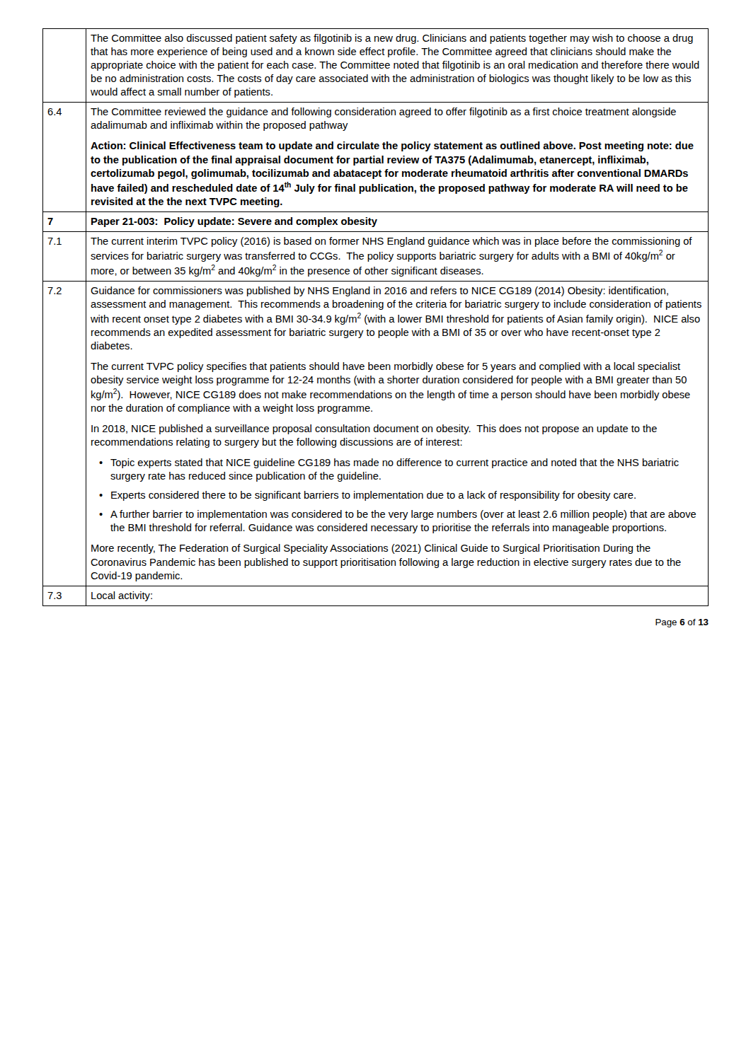| | The Committee also discussed patient safety as filgotinib is a new drug. Clinicians and patients together may wish to choose a drug that has more experience of being used and a known side effect profile. The Committee agreed that clinicians should make the appropriate choice with the patient for each case. The Committee noted that filgotinib is an oral medication and therefore there would be no administration costs. The costs of day care associated with the administration of biologics was thought likely to be low as this would affect a small number of patients. |
| 6.4 | The Committee reviewed the guidance and following consideration agreed to offer filgotinib as a first choice treatment alongside adalimumab and infliximab within the proposed pathway Action: Clinical Effectiveness team to update and circulate the policy statement as outlined above. Post meeting note: due to the publication of the final appraisal document for partial review of TA375 (Adalimumab, etanercept, infliximab, certolizumab pegol, golimumab, tocilizumab and abatacept for moderate rheumatoid arthritis after conventional DMARDs have failed) and rescheduled date of 14 th July for final publication, the proposed pathway for moderate RA will need to be revisited at the the next TVPC meeting. |
| 7 | Paper 21-003: Policy update: Severe and complex obesity |
| 7.1 | The current interim TVPC policy (2016) is based on former NHS England guidance which was in place before the commissioning of services for bariatric surgery was transferred to CCGs. The policy supports bariatric surgery for adults with a BMI of 40kg/m 2 or more, or between 35 kg/m 2 and 40kg/m 2 in the presence of other significant diseases. |
| 7.2 | Guidance for commissioners was published by NHS England in 2016 and refers to NICE CG189 (2014) Obesity: identification, assessment and management. This recommends a broadening of the criteria for bariatric surgery to include consideration of patients with recent onset type 2 diabetes with a BMI 30-34.9 kg/m 2 (with a lower BMI threshold for patients of Asian family origin). NICE also recommends an expedited assessment for bariatric surgery to people with a BMI of 35 or over who have recent-onset type 2 diabetes. The current TVPC policy specifies that patients should have been morbidly obese for 5 years and complied with a local specialist obesity service weight loss programme for 12-24 months (with a shorter duration considered for people with a BMI greater than 50 kg/m 2 ). However, NICE CG189 does not make recommendations on the length of time a person should have been morbidly obese nor the duration of compliance with a weight loss programme. In 2018, NICE published a surveillance proposal consultation document on obesity. This does not propose an update to the recommendations relating to surgery but the following discussions are of interest: Topic experts stated that NICE guideline CG189 has made no difference to current practice and noted that the NHS bariatric surgery rate has reduced since publication of the guideline. Experts considered there to be significant barriers to implementation due to a lack of responsibility for obesity care. A further barrier to implementation was considered to be the very large numbers (over at least 2.6 million people) that are above the BMI threshold for referral. Guidance was considered necessary to prioritise the referrals into manageable proportions. More recently, The Federation of Surgical Speciality Associations (2021) Clinical Guide to Surgical Prioritisation During the Coronavirus Pandemic has been published to support prioritisation following a large reduction in elective surgery rates due to the Covid-19 pandemic. |
| 7.3 | Local activity: |
Page 6 of 13